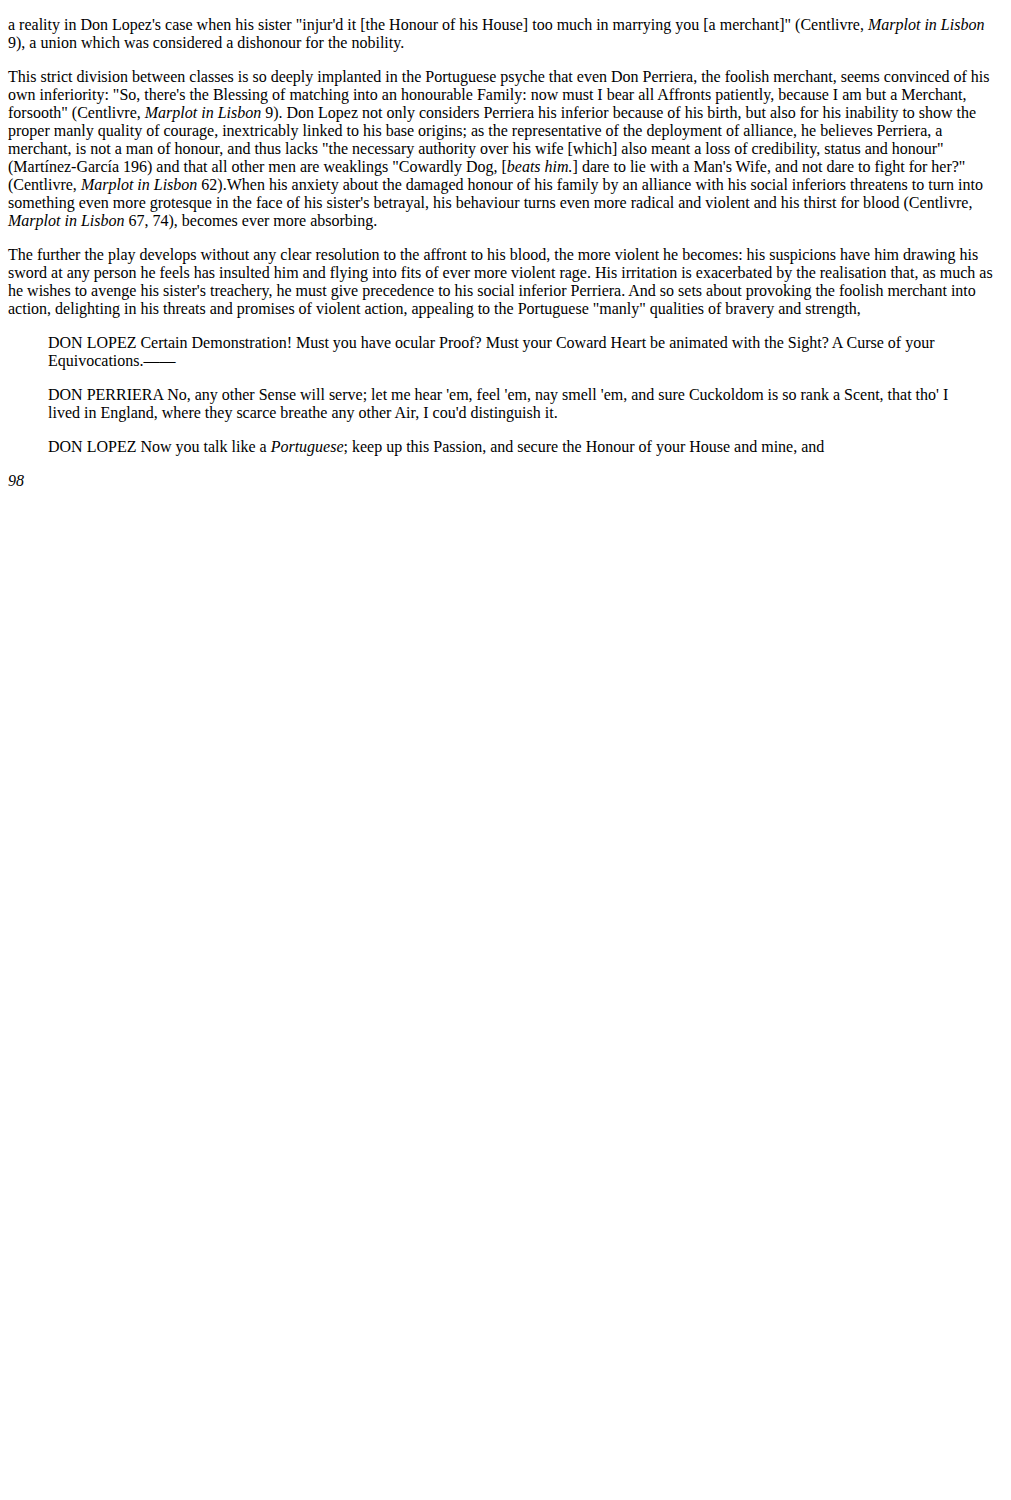a reality in Don Lopez's case when his sister "injur'd it [the Honour of his House] too much in marrying you [a merchant]" (Centlivre, Marplot in Lisbon 9), a union which was considered a dishonour for the nobility.
This strict division between classes is so deeply implanted in the Portuguese psyche that even Don Perriera, the foolish merchant, seems convinced of his own inferiority: "So, there's the Blessing of matching into an honourable Family: now must I bear all Affronts patiently, because I am but a Merchant, forsooth" (Centlivre, Marplot in Lisbon 9). Don Lopez not only considers Perriera his inferior because of his birth, but also for his inability to show the proper manly quality of courage, inextricably linked to his base origins; as the representative of the deployment of alliance, he believes Perriera, a merchant, is not a man of honour, and thus lacks "the necessary authority over his wife [which] also meant a loss of credibility, status and honour" (Martínez-García 196) and that all other men are weaklings "Cowardly Dog, [beats him.] dare to lie with a Man's Wife, and not dare to fight for her?" (Centlivre, Marplot in Lisbon 62).When his anxiety about the damaged honour of his family by an alliance with his social inferiors threatens to turn into something even more grotesque in the face of his sister's betrayal, his behaviour turns even more radical and violent and his thirst for blood (Centlivre, Marplot in Lisbon 67, 74), becomes ever more absorbing.
The further the play develops without any clear resolution to the affront to his blood, the more violent he becomes: his suspicions have him drawing his sword at any person he feels has insulted him and flying into fits of ever more violent rage. His irritation is exacerbated by the realisation that, as much as he wishes to avenge his sister's treachery, he must give precedence to his social inferior Perriera. And so sets about provoking the foolish merchant into action, delighting in his threats and promises of violent action, appealing to the Portuguese "manly" qualities of bravery and strength,
DON LOPEZ Certain Demonstration! Must you have ocular Proof? Must your Coward Heart be animated with the Sight? A Curse of your Equivocations.——
DON PERRIERA No, any other Sense will serve; let me hear 'em, feel 'em, nay smell 'em, and sure Cuckoldom is so rank a Scent, that tho' I lived in England, where they scarce breathe any other Air, I cou'd distinguish it.
DON LOPEZ Now you talk like a Portuguese; keep up this Passion, and secure the Honour of your House and mine, and
98